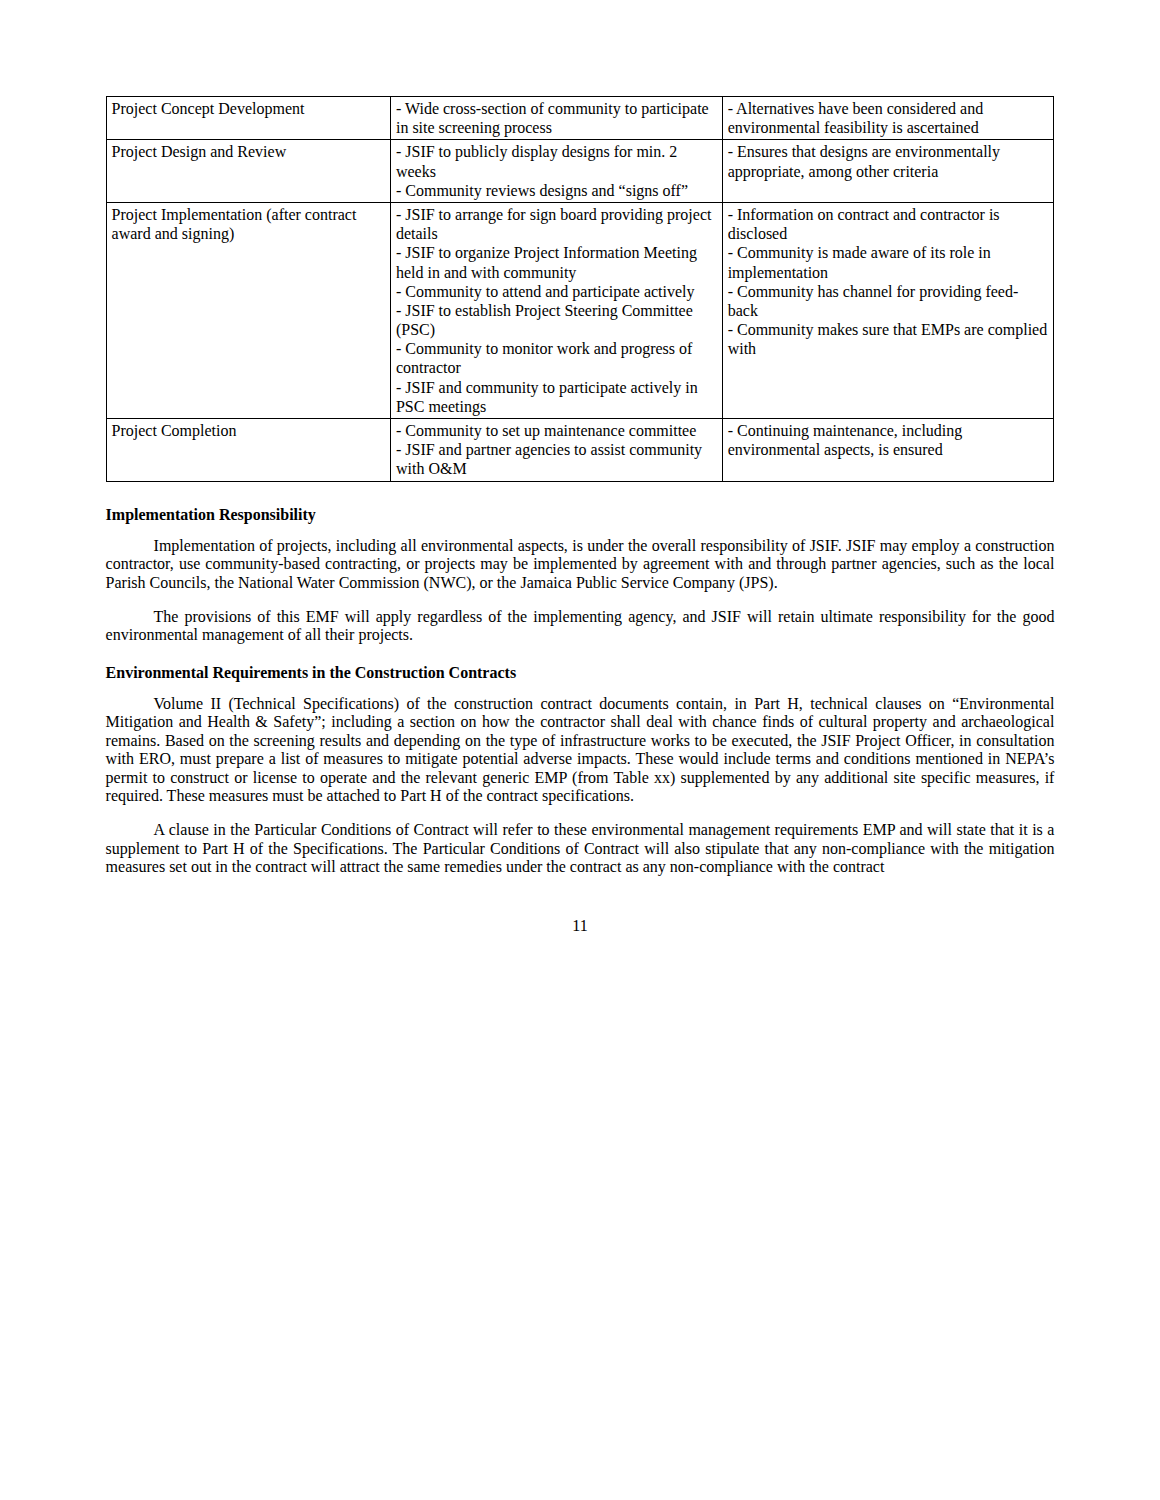| Project Concept Development | - Wide cross-section of community to participate in site screening process | - Alternatives have been considered and environmental feasibility is ascertained |
| Project Design and Review | - JSIF to publicly display designs for min. 2 weeks - Community reviews designs and “signs off” | - Ensures that designs are environmentally appropriate, among other criteria |
| Project Implementation (after contract award and signing) | - JSIF to arrange for sign board providing project details - JSIF to organize Project Information Meeting held in and with community - Community to attend and participate actively - JSIF to establish Project Steering Committee (PSC) - Community to monitor work and progress of contractor - JSIF and community to participate actively in PSC meetings | - Information on contract and contractor is disclosed - Community is made aware of its role in implementation - Community has channel for providing feed-back - Community makes sure that EMPs are complied with |
| Project Completion | - Community to set up maintenance committee - JSIF and partner agencies to assist community with O&M | - Continuing maintenance, including environmental aspects, is ensured |
Implementation Responsibility
Implementation of projects, including all environmental aspects, is under the overall responsibility of JSIF. JSIF may employ a construction contractor, use community-based contracting, or projects may be implemented by agreement with and through partner agencies, such as the local Parish Councils, the National Water Commission (NWC), or the Jamaica Public Service Company (JPS).
The provisions of this EMF will apply regardless of the implementing agency, and JSIF will retain ultimate responsibility for the good environmental management of all their projects.
Environmental Requirements in the Construction Contracts
Volume II (Technical Specifications) of the construction contract documents contain, in Part H, technical clauses on “Environmental Mitigation and Health & Safety”; including a section on how the contractor shall deal with chance finds of cultural property and archaeological remains. Based on the screening results and depending on the type of infrastructure works to be executed, the JSIF Project Officer, in consultation with ERO, must prepare a list of measures to mitigate potential adverse impacts. These would include terms and conditions mentioned in NEPA’s permit to construct or license to operate and the relevant generic EMP (from Table xx) supplemented by any additional site specific measures, if required. These measures must be attached to Part H of the contract specifications.
A clause in the Particular Conditions of Contract will refer to these environmental management requirements EMP and will state that it is a supplement to Part H of the Specifications. The Particular Conditions of Contract will also stipulate that any non-compliance with the mitigation measures set out in the contract will attract the same remedies under the contract as any non-compliance with the contract
11